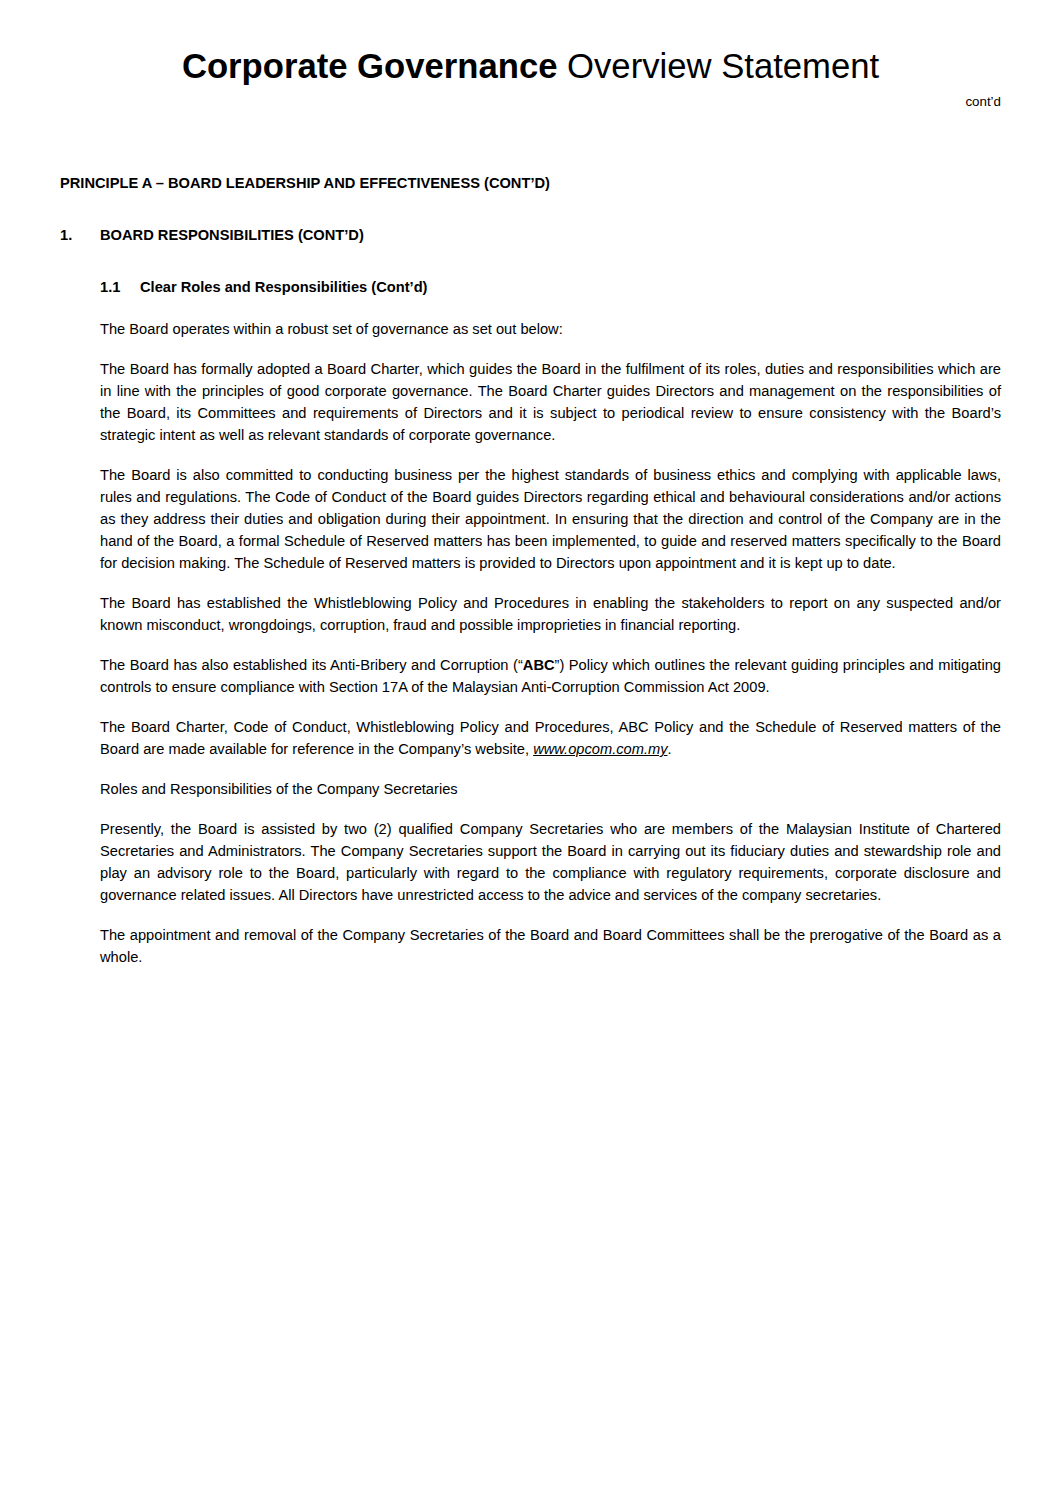Corporate Governance Overview Statement
cont’d
PRINCIPLE A – BOARD LEADERSHIP AND EFFECTIVENESS (CONT’D)
1. BOARD RESPONSIBILITIES (CONT’D)
1.1 Clear Roles and Responsibilities (Cont’d)
The Board operates within a robust set of governance as set out below:
The Board has formally adopted a Board Charter, which guides the Board in the fulfilment of its roles, duties and responsibilities which are in line with the principles of good corporate governance. The Board Charter guides Directors and management on the responsibilities of the Board, its Committees and requirements of Directors and it is subject to periodical review to ensure consistency with the Board’s strategic intent as well as relevant standards of corporate governance.
The Board is also committed to conducting business per the highest standards of business ethics and complying with applicable laws, rules and regulations. The Code of Conduct of the Board guides Directors regarding ethical and behavioural considerations and/or actions as they address their duties and obligation during their appointment. In ensuring that the direction and control of the Company are in the hand of the Board, a formal Schedule of Reserved matters has been implemented, to guide and reserved matters specifically to the Board for decision making. The Schedule of Reserved matters is provided to Directors upon appointment and it is kept up to date.
The Board has established the Whistleblowing Policy and Procedures in enabling the stakeholders to report on any suspected and/or known misconduct, wrongdoings, corruption, fraud and possible improprieties in financial reporting.
The Board has also established its Anti-Bribery and Corruption (“ABC”) Policy which outlines the relevant guiding principles and mitigating controls to ensure compliance with Section 17A of the Malaysian Anti-Corruption Commission Act 2009.
The Board Charter, Code of Conduct, Whistleblowing Policy and Procedures, ABC Policy and the Schedule of Reserved matters of the Board are made available for reference in the Company’s website, www.opcom.com.my.
Roles and Responsibilities of the Company Secretaries
Presently, the Board is assisted by two (2) qualified Company Secretaries who are members of the Malaysian Institute of Chartered Secretaries and Administrators. The Company Secretaries support the Board in carrying out its fiduciary duties and stewardship role and play an advisory role to the Board, particularly with regard to the compliance with regulatory requirements, corporate disclosure and governance related issues. All Directors have unrestricted access to the advice and services of the company secretaries.
The appointment and removal of the Company Secretaries of the Board and Board Committees shall be the prerogative of the Board as a whole.